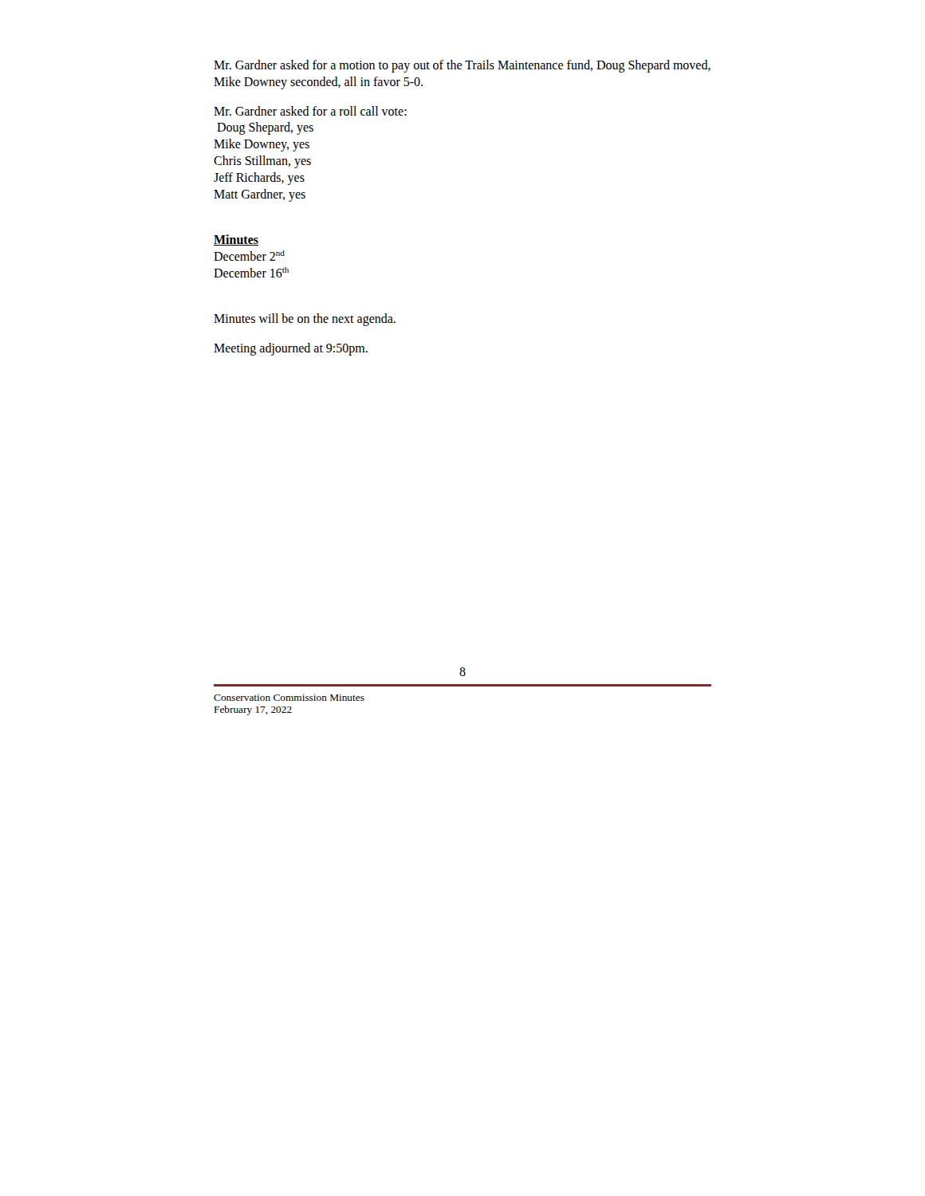Mr. Gardner asked for a motion to pay out of the Trails Maintenance fund, Doug Shepard moved, Mike Downey seconded, all in favor 5-0.
Mr. Gardner asked for a roll call vote:
Doug Shepard, yes
Mike Downey, yes
Chris Stillman, yes
Jeff Richards, yes
Matt Gardner, yes
Minutes
December 2nd
December 16th
Minutes will be on the next agenda.
Meeting adjourned at 9:50pm.
8
Conservation Commission Minutes
February 17, 2022